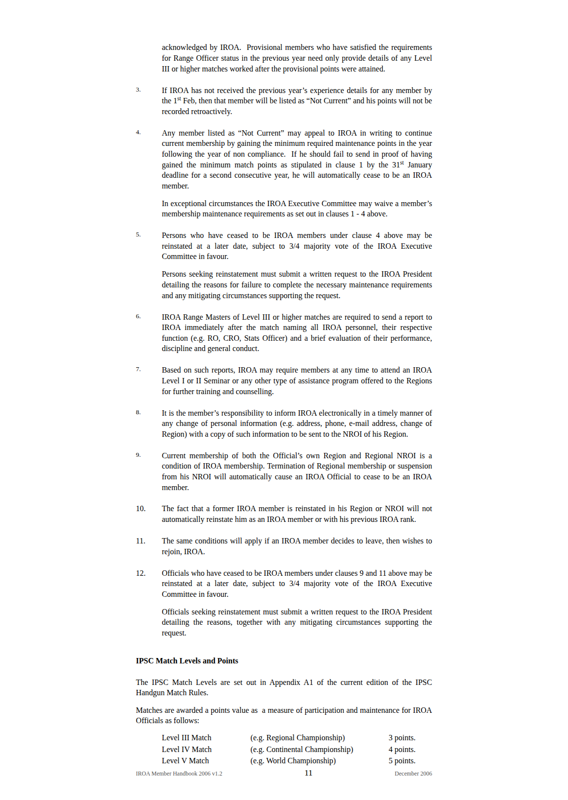acknowledged by IROA. Provisional members who have satisfied the requirements for Range Officer status in the previous year need only provide details of any Level III or higher matches worked after the provisional points were attained.
3.
If IROA has not received the previous year’s experience details for any member by the 1st Feb, then that member will be listed as “Not Current” and his points will not be recorded retroactively.
4.
Any member listed as “Not Current” may appeal to IROA in writing to continue current membership by gaining the minimum required maintenance points in the year following the year of non compliance. If he should fail to send in proof of having gained the minimum match points as stipulated in clause 1 by the 31st January deadline for a second consecutive year, he will automatically cease to be an IROA member.
In exceptional circumstances the IROA Executive Committee may waive a member’s membership maintenance requirements as set out in clauses 1 - 4 above.
5.
Persons who have ceased to be IROA members under clause 4 above may be reinstated at a later date, subject to 3/4 majority vote of the IROA Executive Committee in favour.
Persons seeking reinstatement must submit a written request to the IROA President detailing the reasons for failure to complete the necessary maintenance requirements and any mitigating circumstances supporting the request.
6.
IROA Range Masters of Level III or higher matches are required to send a report to IROA immediately after the match naming all IROA personnel, their respective function (e.g. RO, CRO, Stats Officer) and a brief evaluation of their performance, discipline and general conduct.
7.
Based on such reports, IROA may require members at any time to attend an IROA Level I or II Seminar or any other type of assistance program offered to the Regions for further training and counselling.
8.
It is the member’s responsibility to inform IROA electronically in a timely manner of any change of personal information (e.g. address, phone, e-mail address, change of Region) with a copy of such information to be sent to the NROI of his Region.
9.
Current membership of both the Official’s own Region and Regional NROI is a condition of IROA membership. Termination of Regional membership or suspension from his NROI will automatically cause an IROA Official to cease to be an IROA member.
10.
The fact that a former IROA member is reinstated in his Region or NROI will not automatically reinstate him as an IROA member or with his previous IROA rank.
11.
The same conditions will apply if an IROA member decides to leave, then wishes to rejoin, IROA.
12.
Officials who have ceased to be IROA members under clauses 9 and 11 above may be reinstated at a later date, subject to 3/4 majority vote of the IROA Executive Committee in favour.
Officials seeking reinstatement must submit a written request to the IROA President detailing the reasons, together with any mitigating circumstances supporting the request.
IPSC Match Levels and Points
The IPSC Match Levels are set out in Appendix A1 of the current edition of the IPSC Handgun Match Rules.
Matches are awarded a points value as a measure of participation and maintenance for IROA Officials as follows:
| Level III Match | (e.g. Regional Championship) | 3 points. |
| Level IV Match | (e.g. Continental Championship) | 4 points. |
| Level V Match | (e.g. World Championship) | 5 points. |
IROA Member Handbook 2006 v1.2
11
December 2006